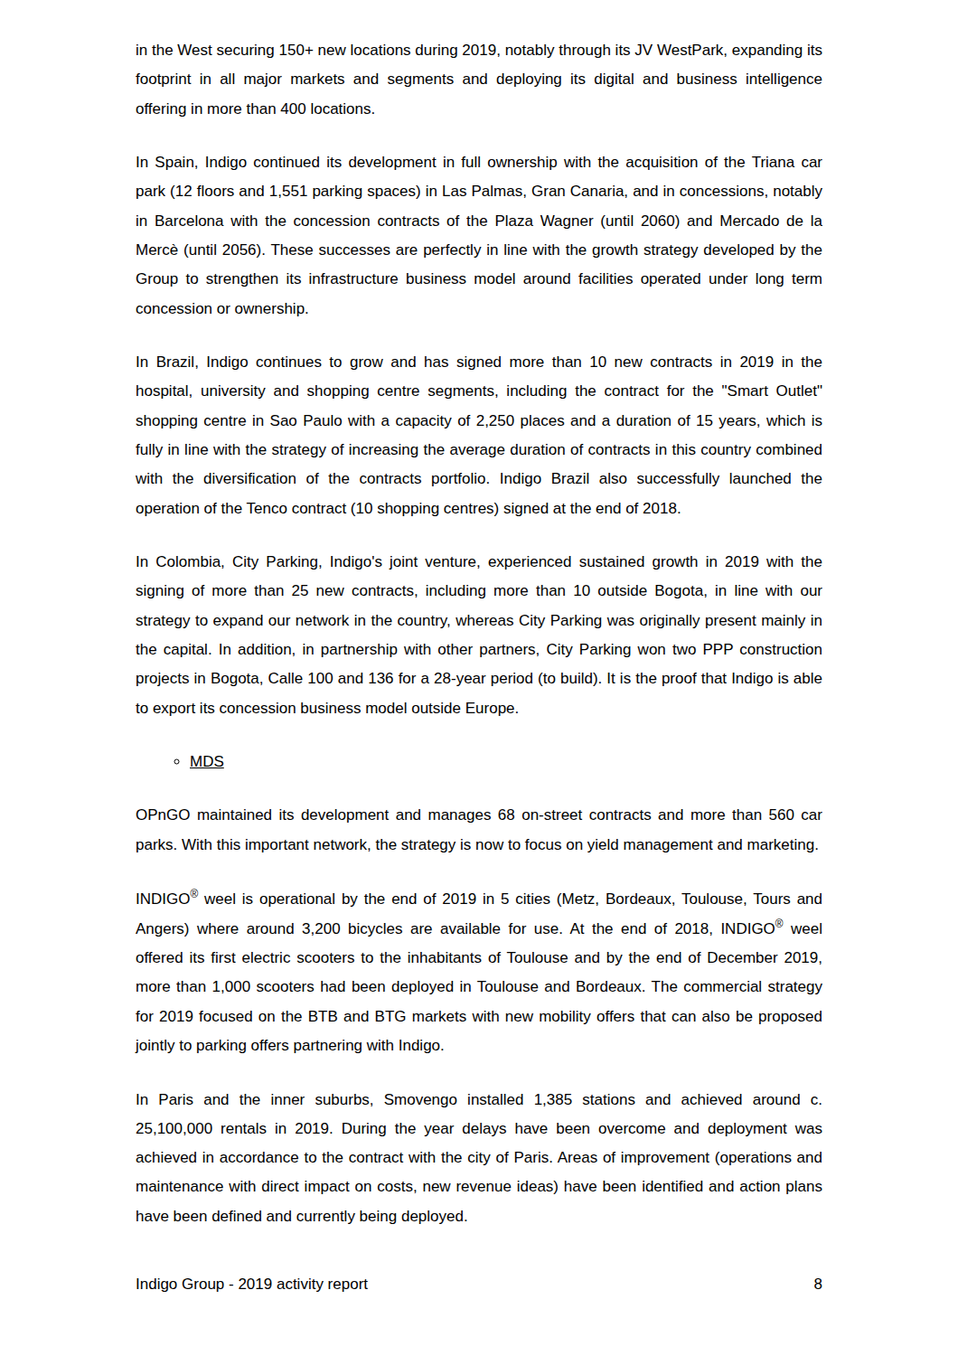in the West securing 150+ new locations during 2019, notably through its JV WestPark, expanding its footprint in all major markets and segments and deploying its digital and business intelligence offering in more than 400 locations.
In Spain, Indigo continued its development in full ownership with the acquisition of the Triana car park (12 floors and 1,551 parking spaces) in Las Palmas, Gran Canaria, and in concessions, notably in Barcelona with the concession contracts of the Plaza Wagner (until 2060) and Mercado de la Mercè (until 2056). These successes are perfectly in line with the growth strategy developed by the Group to strengthen its infrastructure business model around facilities operated under long term concession or ownership.
In Brazil, Indigo continues to grow and has signed more than 10 new contracts in 2019 in the hospital, university and shopping centre segments, including the contract for the "Smart Outlet" shopping centre in Sao Paulo with a capacity of 2,250 places and a duration of 15 years, which is fully in line with the strategy of increasing the average duration of contracts in this country combined with the diversification of the contracts portfolio. Indigo Brazil also successfully launched the operation of the Tenco contract (10 shopping centres) signed at the end of 2018.
In Colombia, City Parking, Indigo's joint venture, experienced sustained growth in 2019 with the signing of more than 25 new contracts, including more than 10 outside Bogota, in line with our strategy to expand our network in the country, whereas City Parking was originally present mainly in the capital. In addition, in partnership with other partners, City Parking won two PPP construction projects in Bogota, Calle 100 and 136 for a 28-year period (to build). It is the proof that Indigo is able to export its concession business model outside Europe.
MDS
OPnGO maintained its development and manages 68 on-street contracts and more than 560 car parks. With this important network, the strategy is now to focus on yield management and marketing.
INDIGO® weel is operational by the end of 2019 in 5 cities (Metz, Bordeaux, Toulouse, Tours and Angers) where around 3,200 bicycles are available for use. At the end of 2018, INDIGO® weel offered its first electric scooters to the inhabitants of Toulouse and by the end of December 2019, more than 1,000 scooters had been deployed in Toulouse and Bordeaux. The commercial strategy for 2019 focused on the BTB and BTG markets with new mobility offers that can also be proposed jointly to parking offers partnering with Indigo.
In Paris and the inner suburbs, Smovengo installed 1,385 stations and achieved around c. 25,100,000 rentals in 2019. During the year delays have been overcome and deployment was achieved in accordance to the contract with the city of Paris. Areas of improvement (operations and maintenance with direct impact on costs, new revenue ideas) have been identified and action plans have been defined and currently being deployed.
Indigo Group - 2019 activity report 8